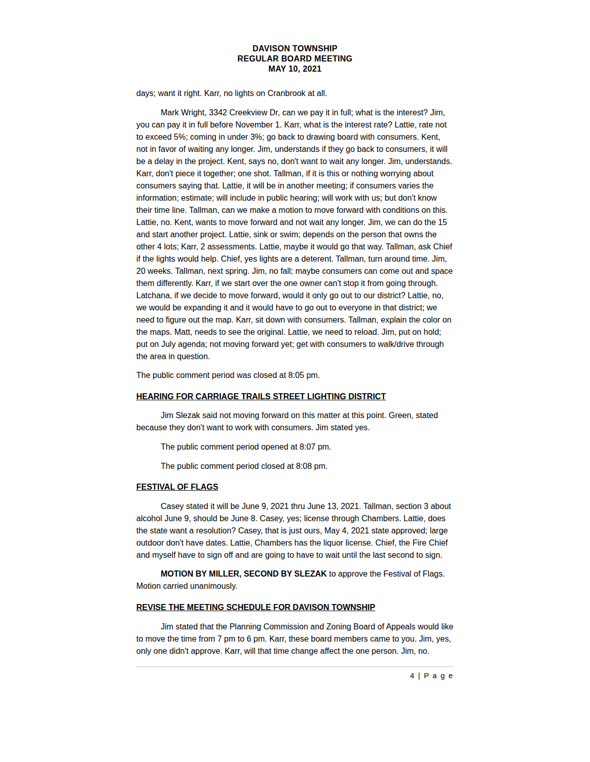DAVISON TOWNSHIP
REGULAR BOARD MEETING
MAY 10, 2021
days; want it right. Karr, no lights on Cranbrook at all.
Mark Wright, 3342 Creekview Dr, can we pay it in full; what is the interest? Jim, you can pay it in full before November 1. Karr, what is the interest rate? Lattie, rate not to exceed 5%; coming in under 3%; go back to drawing board with consumers. Kent, not in favor of waiting any longer. Jim, understands if they go back to consumers, it will be a delay in the project. Kent, says no, don't want to wait any longer. Jim, understands. Karr, don't piece it together; one shot. Tallman, if it is this or nothing worrying about consumers saying that. Lattie, it will be in another meeting; if consumers varies the information; estimate; will include in public hearing; will work with us; but don't know their time line. Tallman, can we make a motion to move forward with conditions on this. Lattie, no. Kent, wants to move forward and not wait any longer. Jim, we can do the 15 and start another project. Lattie, sink or swim; depends on the person that owns the other 4 lots; Karr, 2 assessments. Lattie, maybe it would go that way. Tallman, ask Chief if the lights would help. Chief, yes lights are a deterent. Tallman, turn around time. Jim, 20 weeks. Tallman, next spring. Jim, no fall; maybe consumers can come out and space them differently. Karr, if we start over the one owner can't stop it from going through. Latchana, if we decide to move forward, would it only go out to our district? Lattie, no, we would be expanding it and it would have to go out to everyone in that district; we need to figure out the map. Karr, sit down with consumers. Tallman, explain the color on the maps. Matt, needs to see the original. Lattie, we need to reload. Jim, put on hold; put on July agenda; not moving forward yet; get with consumers to walk/drive through the area in question.
The public comment period was closed at 8:05 pm.
Hearing for Carriage Trails Street Lighting District
Jim Slezak said not moving forward on this matter at this point. Green, stated because they don't want to work with consumers. Jim stated yes.
The public comment period opened at 8:07 pm.
The public comment period closed at 8:08 pm.
Festival of Flags
Casey stated it will be June 9, 2021 thru June 13, 2021. Tallman, section 3 about alcohol June 9, should be June 8. Casey, yes; license through Chambers. Lattie, does the state want a resolution? Casey, that is just ours, May 4, 2021 state approved; large outdoor don't have dates. Lattie, Chambers has the liquor license. Chief, the Fire Chief and myself have to sign off and are going to have to wait until the last second to sign.
MOTION BY MILLER, SECOND BY SLEZAK to approve the Festival of Flags. Motion carried unanimously.
Revise the Meeting Schedule for Davison Township
Jim stated that the Planning Commission and Zoning Board of Appeals would like to move the time from 7 pm to 6 pm. Karr, these board members came to you. Jim, yes, only one didn't approve. Karr, will that time change affect the one person. Jim, no.
4 | P a g e